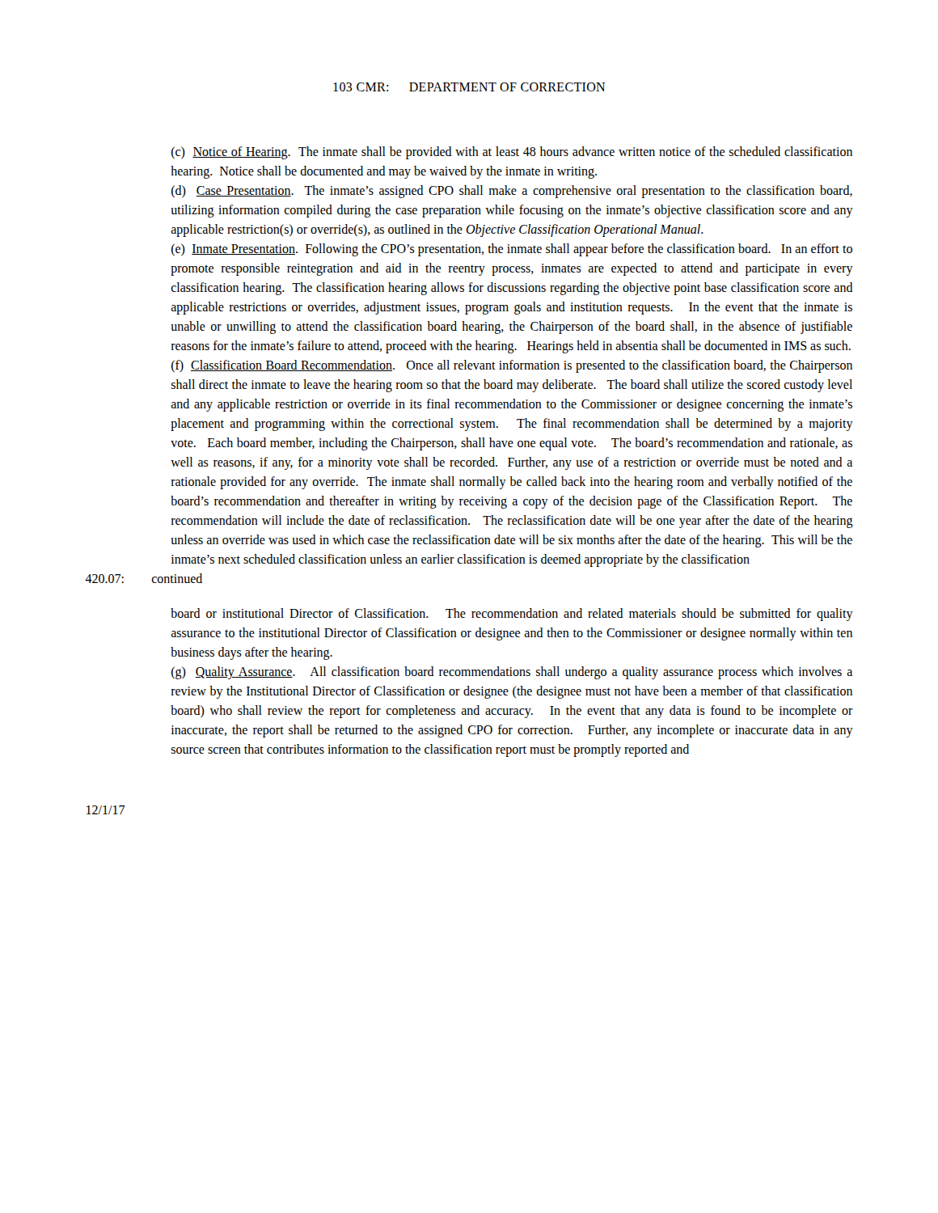103 CMR: DEPARTMENT OF CORRECTION
(c) Notice of Hearing. The inmate shall be provided with at least 48 hours advance written notice of the scheduled classification hearing. Notice shall be documented and may be waived by the inmate in writing.
(d) Case Presentation. The inmate’s assigned CPO shall make a comprehensive oral presentation to the classification board, utilizing information compiled during the case preparation while focusing on the inmate’s objective classification score and any applicable restriction(s) or override(s), as outlined in the Objective Classification Operational Manual.
(e) Inmate Presentation. Following the CPO’s presentation, the inmate shall appear before the classification board. In an effort to promote responsible reintegration and aid in the reentry process, inmates are expected to attend and participate in every classification hearing. The classification hearing allows for discussions regarding the objective point base classification score and applicable restrictions or overrides, adjustment issues, program goals and institution requests. In the event that the inmate is unable or unwilling to attend the classification board hearing, the Chairperson of the board shall, in the absence of justifiable reasons for the inmate’s failure to attend, proceed with the hearing. Hearings held in absentia shall be documented in IMS as such.
(f) Classification Board Recommendation. Once all relevant information is presented to the classification board, the Chairperson shall direct the inmate to leave the hearing room so that the board may deliberate. The board shall utilize the scored custody level and any applicable restriction or override in its final recommendation to the Commissioner or designee concerning the inmate’s placement and programming within the correctional system. The final recommendation shall be determined by a majority vote. Each board member, including the Chairperson, shall have one equal vote. The board’s recommendation and rationale, as well as reasons, if any, for a minority vote shall be recorded. Further, any use of a restriction or override must be noted and a rationale provided for any override. The inmate shall normally be called back into the hearing room and verbally notified of the board’s recommendation and thereafter in writing by receiving a copy of the decision page of the Classification Report. The recommendation will include the date of reclassification. The reclassification date will be one year after the date of the hearing unless an override was used in which case the reclassification date will be six months after the date of the hearing. This will be the inmate’s next scheduled classification unless an earlier classification is deemed appropriate by the classification
420.07: continued
board or institutional Director of Classification. The recommendation and related materials should be submitted for quality assurance to the institutional Director of Classification or designee and then to the Commissioner or designee normally within ten business days after the hearing.
(g) Quality Assurance. All classification board recommendations shall undergo a quality assurance process which involves a review by the Institutional Director of Classification or designee (the designee must not have been a member of that classification board) who shall review the report for completeness and accuracy. In the event that any data is found to be incomplete or inaccurate, the report shall be returned to the assigned CPO for correction. Further, any incomplete or inaccurate data in any source screen that contributes information to the classification report must be promptly reported and
12/1/17